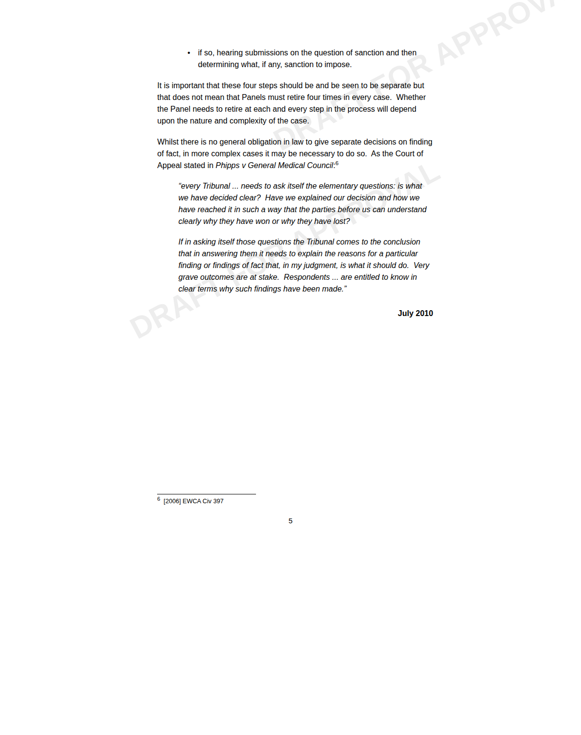DRAFT FOR APPROVAL
DRAFT FOR APPROVAL
if so, hearing submissions on the question of sanction and then determining what, if any, sanction to impose.
It is important that these four steps should be and be seen to be separate but that does not mean that Panels must retire four times in every case. Whether the Panel needs to retire at each and every step in the process will depend upon the nature and complexity of the case.
Whilst there is no general obligation in law to give separate decisions on finding of fact, in more complex cases it may be necessary to do so. As the Court of Appeal stated in Phipps v General Medical Council:6
“every Tribunal ... needs to ask itself the elementary questions: is what we have decided clear? Have we explained our decision and how we have reached it in such a way that the parties before us can understand clearly why they have won or why they have lost?
If in asking itself those questions the Tribunal comes to the conclusion that in answering them it needs to explain the reasons for a particular finding or findings of fact that, in my judgment, is what it should do. Very grave outcomes are at stake. Respondents ... are entitled to know in clear terms why such findings have been made.”
July 2010
6 [2006] EWCA Civ 397
5